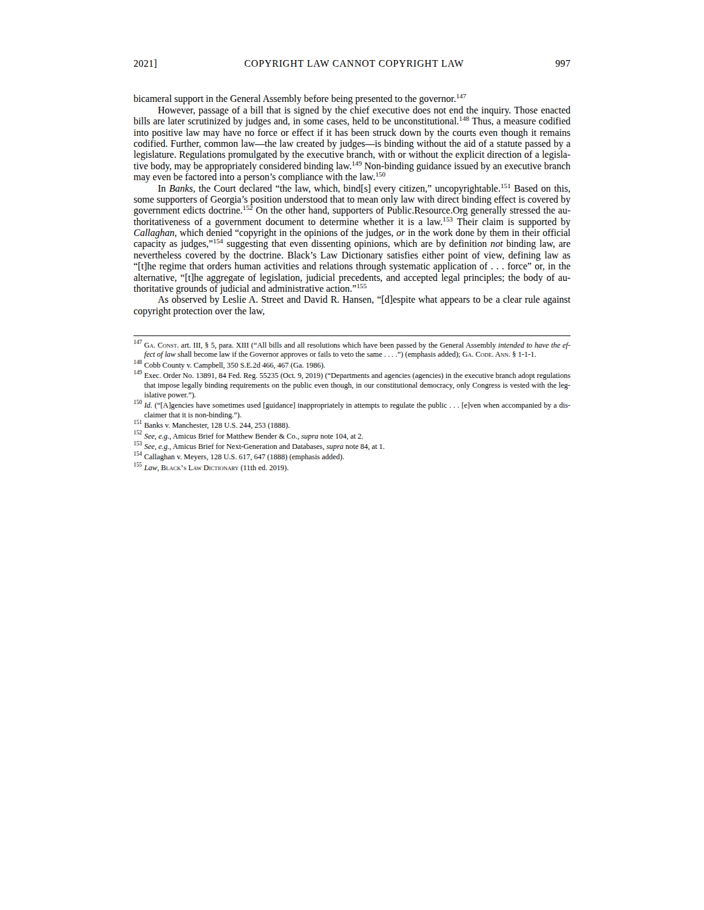2021] Copyright Law Cannot Copyright Law 997
bicameral support in the General Assembly before being presented to the governor.147
However, passage of a bill that is signed by the chief executive does not end the inquiry. Those enacted bills are later scrutinized by judges and, in some cases, held to be unconstitutional.148 Thus, a measure codified into positive law may have no force or effect if it has been struck down by the courts even though it remains codified. Further, common law—the law created by judges—is binding without the aid of a statute passed by a legislature. Regulations promulgated by the executive branch, with or without the explicit direction of a legislative body, may be appropriately considered binding law.149 Non-binding guidance issued by an executive branch may even be factored into a person’s compliance with the law.150
In Banks, the Court declared “the law, which, bind[s] every citizen,” uncopyrightable.151 Based on this, some supporters of Georgia’s position understood that to mean only law with direct binding effect is covered by government edicts doctrine.152 On the other hand, supporters of Public.Resource.Org generally stressed the authoritativeness of a government document to determine whether it is a law.153 Their claim is supported by Callaghan, which denied “copyright in the opinions of the judges, or in the work done by them in their official capacity as judges,”154 suggesting that even dissenting opinions, which are by definition not binding law, are nevertheless covered by the doctrine. Black’s Law Dictionary satisfies either point of view, defining law as “[t]he regime that orders human activities and relations through systematic application of . . . force” or, in the alternative, “[t]he aggregate of legislation, judicial precedents, and accepted legal principles; the body of authoritative grounds of judicial and administrative action.”155
As observed by Leslie A. Street and David R. Hansen, “[d]espite what appears to be a clear rule against copyright protection over the law,
Ga. Const. art. III, § 5, para. XIII (“All bills and all resolutions which have been passed by the General Assembly intended to have the effect of law shall become law if the Governor approves or fails to veto the same . . . .”) (emphasis added); Ga. Code. Ann. § 1-1-1.
Cobb County v. Campbell, 350 S.E.2d 466, 467 (Ga. 1986).
Exec. Order No. 13891, 84 Fed. Reg. 55235 (Oct. 9, 2019) (“Departments and agencies (agencies) in the executive branch adopt regulations that impose legally binding requirements on the public even though, in our constitutional democracy, only Congress is vested with the legislative power.”).
Id. (“[A]gencies have sometimes used [guidance] inappropriately in attempts to regulate the public . . . [e]ven when accompanied by a disclaimer that it is non-binding.”).
Banks v. Manchester, 128 U.S. 244, 253 (1888).
See, e.g., Amicus Brief for Matthew Bender & Co., supra note 104, at 2.
See, e.g., Amicus Brief for Next-Generation and Databases, supra note 84, at 1.
Callaghan v. Meyers, 128 U.S. 617, 647 (1888) (emphasis added).
Law, Black’s Law Dictionary (11th ed. 2019).